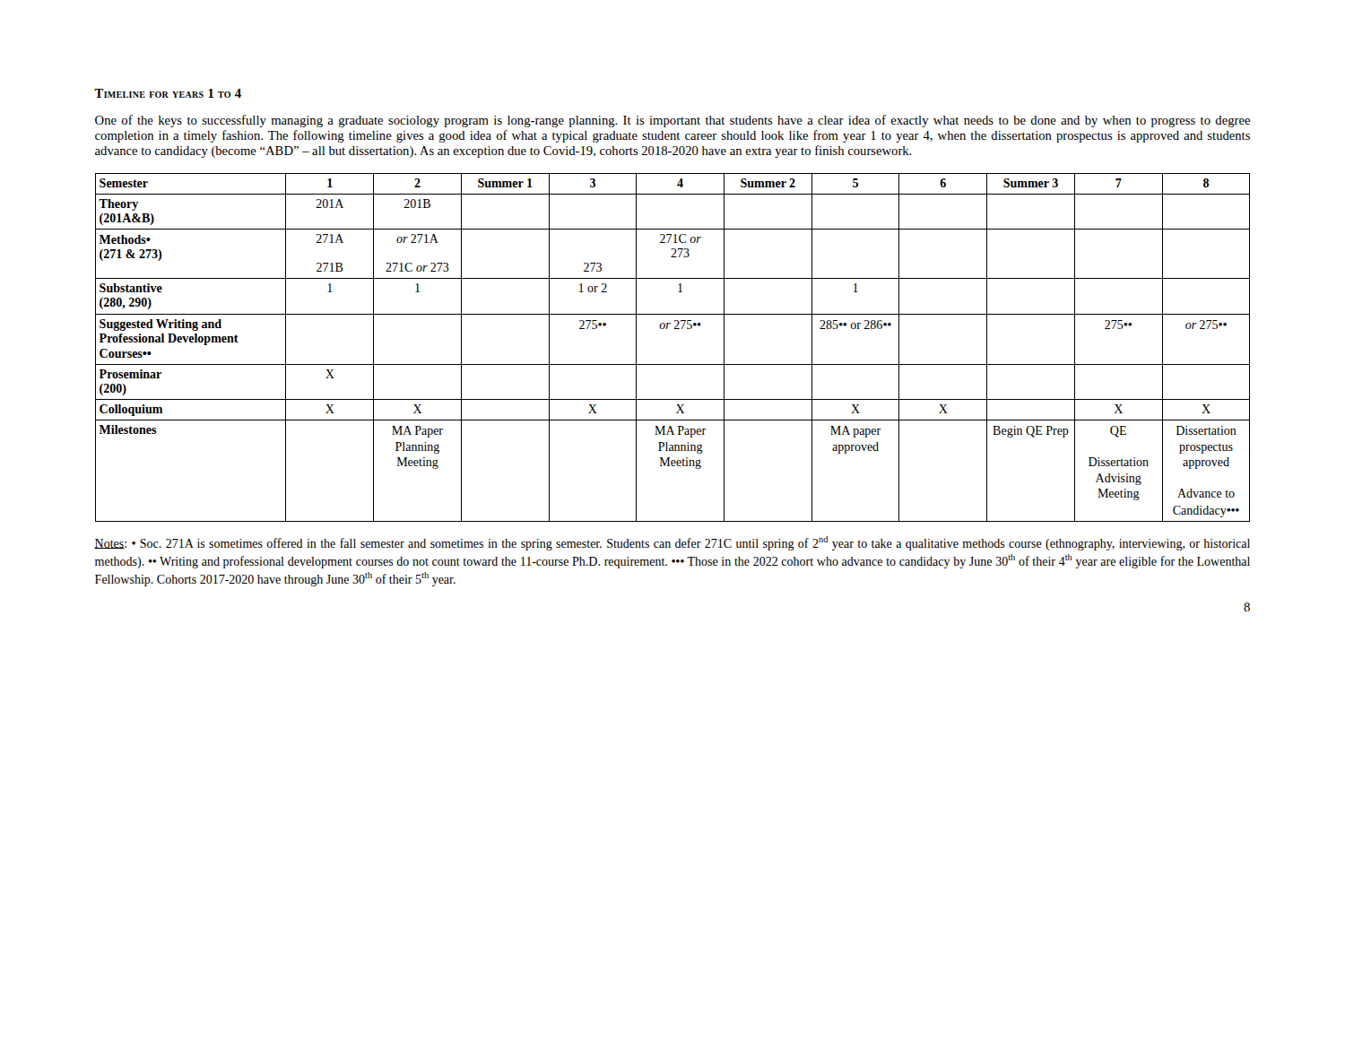Timeline for years 1 to 4
One of the keys to successfully managing a graduate sociology program is long-range planning. It is important that students have a clear idea of exactly what needs to be done and by when to progress to degree completion in a timely fashion. The following timeline gives a good idea of what a typical graduate student career should look like from year 1 to year 4, when the dissertation prospectus is approved and students advance to candidacy (become “ABD” – all but dissertation). As an exception due to Covid-19, cohorts 2018-2020 have an extra year to finish coursework.
| Semester | 1 | 2 | Summer 1 | 3 | 4 | Summer 2 | 5 | 6 | Summer 3 | 7 | 8 |
| Theory (201A&B) | 201A | 201B | | | | | | | | | |
| Methods • (271 & 273) | 271A 271B | or 271A 271C or 273 | | 273 | 271C or 273 | | | | | | |
| Substantive (280, 290) | 1 | 1 | | 1 or 2 | 1 | | 1 | | | | |
| Suggested Writing and Professional Development Courses •• | | | | 275 •• | or 275 •• | | 285 •• or 286 •• | | | 275 •• | or 275 •• |
| Proseminar (200) | X | | | | | | | | | | |
| Colloquium | X | X | | X | X | | X | X | | X | X |
| Milestones | | MA Paper Planning Meeting | | | MA Paper Planning Meeting | | MA paper approved | | Begin QE Prep | QE Dissertation Advising Meeting | Dissertation prospectus approved Advance to Candidacy ••• |
Notes: • Soc. 271A is sometimes offered in the fall semester and sometimes in the spring semester. Students can defer 271C until spring of 2nd year to take a qualitative methods course (ethnography, interviewing, or historical methods). •• Writing and professional development courses do not count toward the 11-course Ph.D. requirement. ••• Those in the 2022 cohort who advance to candidacy by June 30th of their 4th year are eligible for the Lowenthal Fellowship. Cohorts 2017-2020 have through June 30th of their 5th year.
8